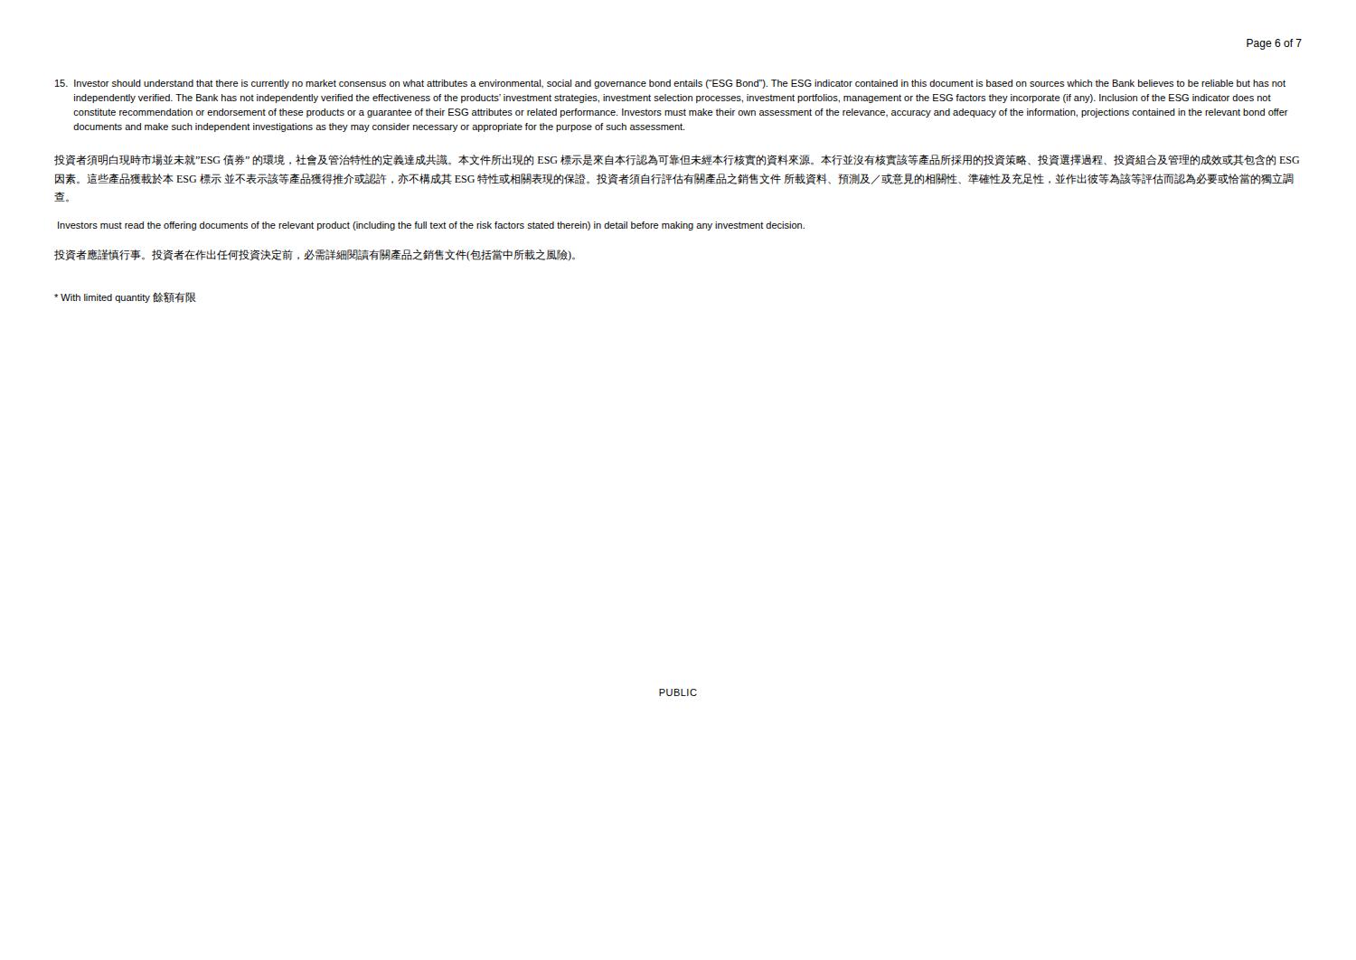Page 6 of 7
15.
Investor should understand that there is currently no market consensus on what attributes a environmental, social and governance bond entails (“ESG Bond”). The ESG indicator contained in this document is based on sources which the Bank believes to be reliable but has not independently verified. The Bank has not independently verified the effectiveness of the products’ investment strategies, investment selection processes, investment portfolios, management or the ESG factors they incorporate (if any). Inclusion of the ESG indicator does not constitute recommendation or endorsement of these products or a guarantee of their ESG attributes or related performance. Investors must make their own assessment of the relevance, accuracy and adequacy of the information, projections contained in the relevant bond offer documents and make such independent investigations as they may consider necessary or appropriate for the purpose of such assessment.
投資者須明白現時市場並未就”ESG 債券” 的環境，社會及管治特性的定義達成共識。本文件所出現的 ESG 標示是來自本行認為可靠但未經本行核實的資料來源。本行並沒有核實該等產品所採用的投資策略、投資選擇過程、投資組合及管理的成效或其包含的 ESG 因素。這些產品獲載於本 ESG 標示 並不表示該等產品獲得推介或認許，亦不構成其 ESG 特性或相關表現的保證。投資者須自行評估有關產品之銷售文件 所載資料、預測及／或意見的相關性、準確性及充足性，並作出彼等為該等評估而認為必要或恰當的獨立調查。
Investors must read the offering documents of the relevant product (including the full text of the risk factors stated therein) in detail before making any investment decision.
投資者應謹慎行事。投資者在作出任何投資決定前，必需詳細閱讀有關產品之銷售文件(包括當中所載之風險)。
* With limited quantity 餘額有限
PUBLIC